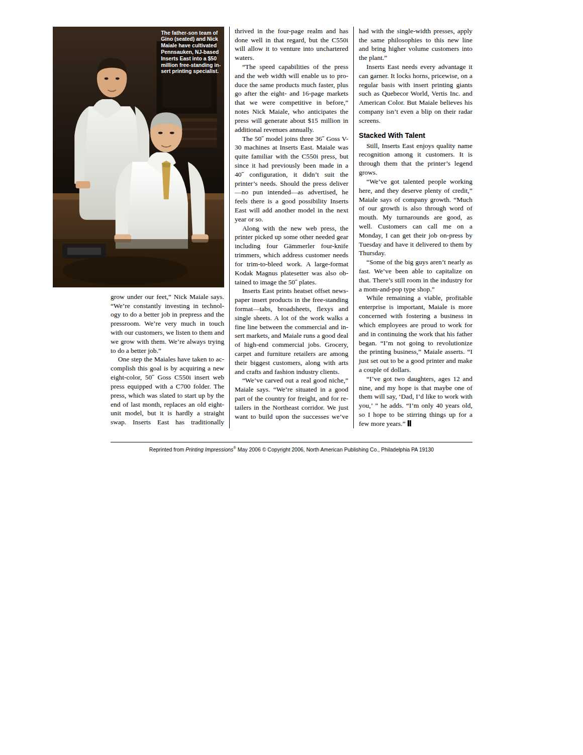The father-son team of Gino (seated) and Nick Maiale have cultivated Pennsauken, NJ-based Inserts East into a $50 million free-standing insert printing specialist.
grow under our feet,” Nick Maiale says. “We’re constantly investing in technology to do a better job in prepress and the pressroom. We’re very much in touch with our customers, we listen to them and we grow with them. We’re always trying to do a better job.”
One step the Maiales have taken to accomplish this goal is by acquiring a new eight-color, 50˝ Goss C550i insert web press equipped with a C700 folder. The press, which was slated to start up by the end of last month, replaces an old eight-unit model, but it is hardly a straight swap. Inserts East has traditionally thrived in the four-page realm and has done well in that regard, but the C550i will allow it to venture into unchartered waters.
“The speed capabilities of the press and the web width will enable us to produce the same products much faster, plus go after the eight- and 16-page markets that we were competitive in before,” notes Nick Maiale, who anticipates the press will generate about $15 million in additional revenues annually.
The 50˝ model joins three 36˝ Goss V-30 machines at Inserts East. Maiale was quite familiar with the C550i press, but since it had previously been made in a 40˝ configuration, it didn’t suit the printer’s needs. Should the press deliver—no pun intended—as advertised, he feels there is a good possibility Inserts East will add another model in the next year or so.
Along with the new web press, the printer picked up some other needed gear including four Gämmerler four-knife trimmers, which address customer needs for trim-to-bleed work. A large-format Kodak Magnus platesetter was also obtained to image the 50˝ plates.
Inserts East prints heatset offset newspaper insert products in the free-standing format—tabs, broadsheets, flexys and single sheets. A lot of the work walks a fine line between the commercial and insert markets, and Maiale runs a good deal of high-end commercial jobs. Grocery, carpet and furniture retailers are among their biggest customers, along with arts and crafts and fashion industry clients.
“We’ve carved out a real good niche,” Maiale says. “We’re situated in a good part of the country for freight, and for retailers in the Northeast corridor. We just want to build upon the successes we’ve had with the single-width presses, apply the same philosophies to this new line and bring higher volume customers into the plant.”
Inserts East needs every advantage it can garner. It locks horns, pricewise, on a regular basis with insert printing giants such as Quebecor World, Vertis Inc. and American Color. But Maiale believes his company isn’t even a blip on their radar screens.
Stacked With Talent
Still, Inserts East enjoys quality name recognition among it customers. It is through them that the printer’s legend grows.
“We’ve got talented people working here, and they deserve plenty of credit,” Maiale says of company growth. “Much of our growth is also through word of mouth. My turnarounds are good, as well. Customers can call me on a Monday, I can get their job on-press by Tuesday and have it delivered to them by Thursday.
“Some of the big guys aren’t nearly as fast. We’ve been able to capitalize on that. There’s still room in the industry for a mom-and-pop type shop.”
While remaining a viable, profitable enterprise is important, Maiale is more concerned with fostering a business in which employees are proud to work for and in continuing the work that his father began. “I’m not going to revolutionize the printing business,” Maiale asserts. “I just set out to be a good printer and make a couple of dollars.
“I’ve got two daughters, ages 12 and nine, and my hope is that maybe one of them will say, ‘Dad, I’d like to work with you,’ ” he adds. “I’m only 40 years old, so I hope to be stirring things up for a few more years.”
Reprinted from Printing Impressions® May 2006 © Copyright 2006, North American Publishing Co., Philadelphia PA 19130